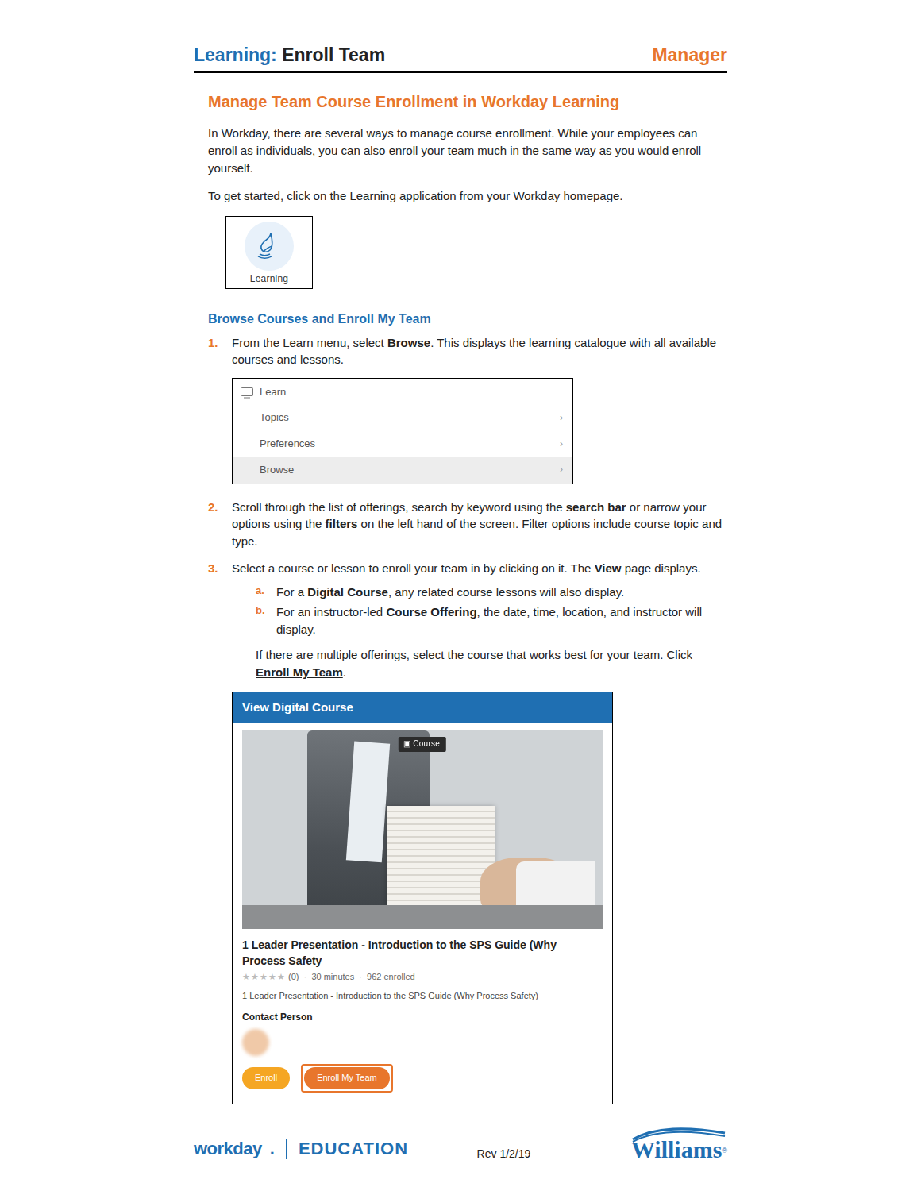Learning: Enroll Team
Manager
Manage Team Course Enrollment in Workday Learning
In Workday, there are several ways to manage course enrollment. While your employees can enroll as individuals, you can also enroll your team much in the same way as you would enroll yourself.
To get started, click on the Learning application from your Workday homepage.
Learning
Browse Courses and Enroll My Team
From the Learn menu, select Browse. This displays the learning catalogue with all available courses and lessons.
Learn
Topics›
Preferences›
Browse›
Scroll through the list of offerings, search by keyword using the search bar or narrow your options using the filters on the left hand of the screen. Filter options include course topic and type.
Select a course or lesson to enroll your team in by clicking on it. The View page displays.
For a Digital Course, any related course lessons will also display.
For an instructor-led Course Offering, the date, time, location, and instructor will display.
If there are multiple offerings, select the course that works best for your team. Click Enroll My Team.
View Digital Course
▣ Course
1 Leader Presentation - Introduction to the SPS Guide (Why Process Safety
★★★★★ (0) · 30 minutes · 962 enrolled
1 Leader Presentation - Introduction to the SPS Guide (Why Process Safety)
Contact Person
Enroll
Enroll My Team
workday. EDUCATION
Rev 1/2/19
Williams®